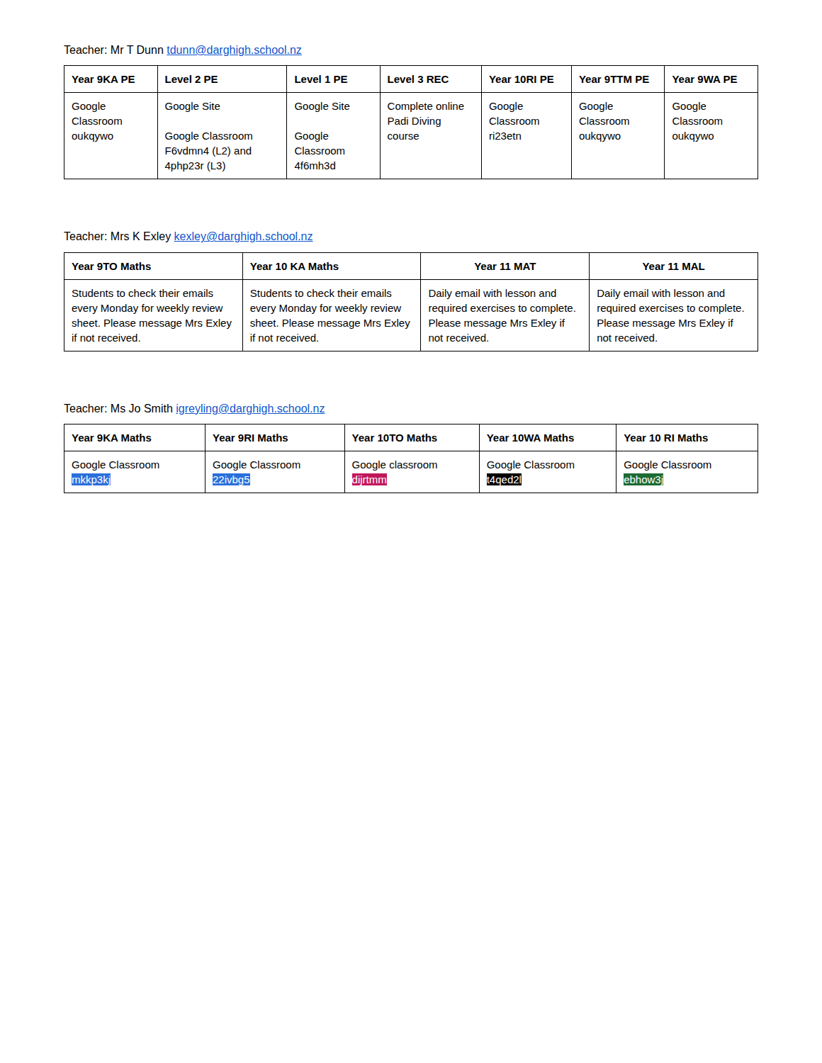Teacher: Mr T Dunn tdunn@darghigh.school.nz
| Year 9KA PE | Level 2 PE | Level 1 PE | Level 3 REC | Year 10RI PE | Year 9TTM PE | Year 9WA PE |
| --- | --- | --- | --- | --- | --- | --- |
| Google Classroom oukqywo | Google Site Google Classroom F6vdmn4 (L2) and 4php23r (L3) | Google Site Google Classroom 4f6mh3d | Complete online Padi Diving course | Google Classroom ri23etn | Google Classroom oukqywo | Google Classroom oukqywo |
Teacher: Mrs K Exley kexley@darghigh.school.nz
| Year 9TO Maths | Year 10 KA Maths | Year 11 MAT | Year 11 MAL |
| --- | --- | --- | --- |
| Students to check their emails every Monday for weekly review sheet. Please message Mrs Exley if not received. | Students to check their emails every Monday for weekly review sheet. Please message Mrs Exley if not received. | Daily email with lesson and required exercises to complete. Please message Mrs Exley if not received. | Daily email with lesson and required exercises to complete. Please message Mrs Exley if not received. |
Teacher: Ms Jo Smith igreyling@darghigh.school.nz
| Year 9KA Maths | Year 9RI Maths | Year 10TO Maths | Year 10WA Maths | Year 10 RI Maths |
| --- | --- | --- | --- | --- |
| Google Classroom mkkp3kj | Google Classroom 22ivbg5 | Google classroom dijrtmm | Google Classroom t4qed2l | Google Classroom ebhow3j |